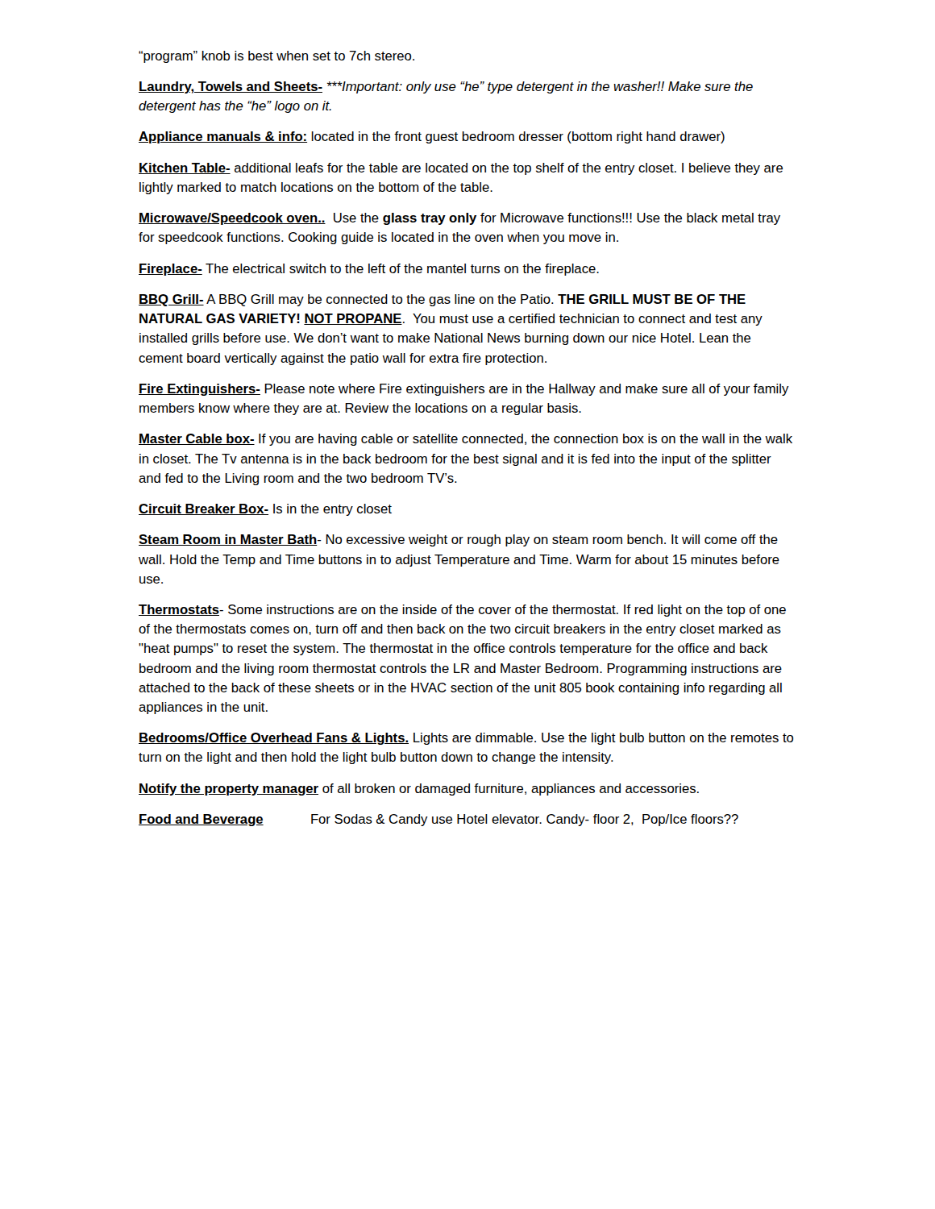“program” knob is best when set to 7ch stereo.
Laundry, Towels and Sheets- ***Important: only use “he” type detergent in the washer!! Make sure the detergent has the “he” logo on it.
Appliance manuals & info: located in the front guest bedroom dresser (bottom right hand drawer)
Kitchen Table- additional leafs for the table are located on the top shelf of the entry closet. I believe they are lightly marked to match locations on the bottom of the table.
Microwave/Speedcook oven.. Use the glass tray only for Microwave functions!!! Use the black metal tray for speedcook functions. Cooking guide is located in the oven when you move in.
Fireplace- The electrical switch to the left of the mantel turns on the fireplace.
BBQ Grill- A BBQ Grill may be connected to the gas line on the Patio. THE GRILL MUST BE OF THE NATURAL GAS VARIETY! NOT PROPANE. You must use a certified technician to connect and test any installed grills before use. We don’t want to make National News burning down our nice Hotel. Lean the cement board vertically against the patio wall for extra fire protection.
Fire Extinguishers- Please note where Fire extinguishers are in the Hallway and make sure all of your family members know where they are at. Review the locations on a regular basis.
Master Cable box- If you are having cable or satellite connected, the connection box is on the wall in the walk in closet. The Tv antenna is in the back bedroom for the best signal and it is fed into the input of the splitter and fed to the Living room and the two bedroom TV’s.
Circuit Breaker Box- Is in the entry closet
Steam Room in Master Bath- No excessive weight or rough play on steam room bench. It will come off the wall. Hold the Temp and Time buttons in to adjust Temperature and Time. Warm for about 15 minutes before use.
Thermostats- Some instructions are on the inside of the cover of the thermostat. If red light on the top of one of the thermostats comes on, turn off and then back on the two circuit breakers in the entry closet marked as "heat pumps" to reset the system. The thermostat in the office controls temperature for the office and back bedroom and the living room thermostat controls the LR and Master Bedroom. Programming instructions are attached to the back of these sheets or in the HVAC section of the unit 805 book containing info regarding all appliances in the unit.
Bedrooms/Office Overhead Fans & Lights. Lights are dimmable. Use the light bulb button on the remotes to turn on the light and then hold the light bulb button down to change the intensity.
Notify the property manager of all broken or damaged furniture, appliances and accessories.
Food and Beverage For Sodas & Candy use Hotel elevator. Candy- floor 2, Pop/Ice floors??